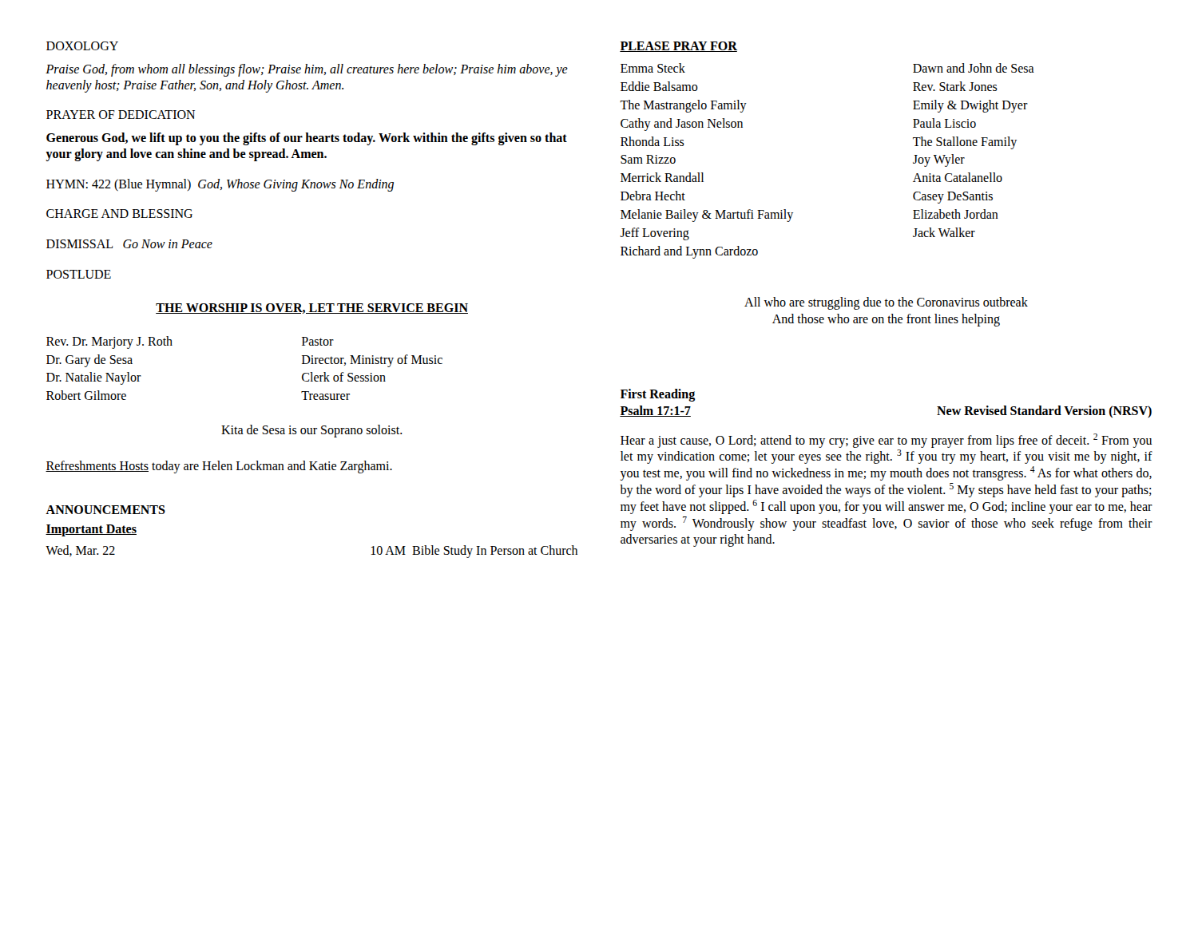DOXOLOGY
Praise God, from whom all blessings flow; Praise him, all creatures here below; Praise him above, ye heavenly host; Praise Father, Son, and Holy Ghost. Amen.
PRAYER OF DEDICATION
Generous God, we lift up to you the gifts of our hearts today. Work within the gifts given so that your glory and love can shine and be spread. Amen.
HYMN: 422 (Blue Hymnal) God, Whose Giving Knows No Ending
CHARGE AND BLESSING
DISMISSAL Go Now in Peace
POSTLUDE
THE WORSHIP IS OVER, LET THE SERVICE BEGIN
| Rev. Dr. Marjory J. Roth | Pastor |
| Dr. Gary de Sesa | Director, Ministry of Music |
| Dr. Natalie Naylor | Clerk of Session |
| Robert Gilmore | Treasurer |
Kita de Sesa is our Soprano soloist.
Refreshments Hosts today are Helen Lockman and Katie Zarghami.
ANNOUNCEMENTS
Important Dates
Wed, Mar. 22 10 AM Bible Study In Person at Church
PLEASE PRAY FOR
| Emma Steck | Dawn and John de Sesa |
| Eddie Balsamo | Rev. Stark Jones |
| The Mastrangelo Family | Emily & Dwight Dyer |
| Cathy and Jason Nelson | Paula Liscio |
| Rhonda Liss | The Stallone Family |
| Sam Rizzo | Joy Wyler |
| Merrick Randall | Anita Catalanello |
| Debra Hecht | Casey DeSantis |
| Melanie Bailey & Martufi Family | Elizabeth Jordan |
| Jeff Lovering | Jack Walker |
| Richard and Lynn Cardozo | |
All who are struggling due to the Coronavirus outbreak
And those who are on the front lines helping
First Reading
Psalm 17:1-7 New Revised Standard Version (NRSV)
Hear a just cause, O Lord; attend to my cry; give ear to my prayer from lips free of deceit. 2 From you let my vindication come; let your eyes see the right. 3 If you try my heart, if you visit me by night, if you test me, you will find no wickedness in me; my mouth does not transgress. 4 As for what others do, by the word of your lips I have avoided the ways of the violent. 5 My steps have held fast to your paths; my feet have not slipped. 6 I call upon you, for you will answer me, O God; incline your ear to me, hear my words. 7 Wondrously show your steadfast love, O savior of those who seek refuge from their adversaries at your right hand.